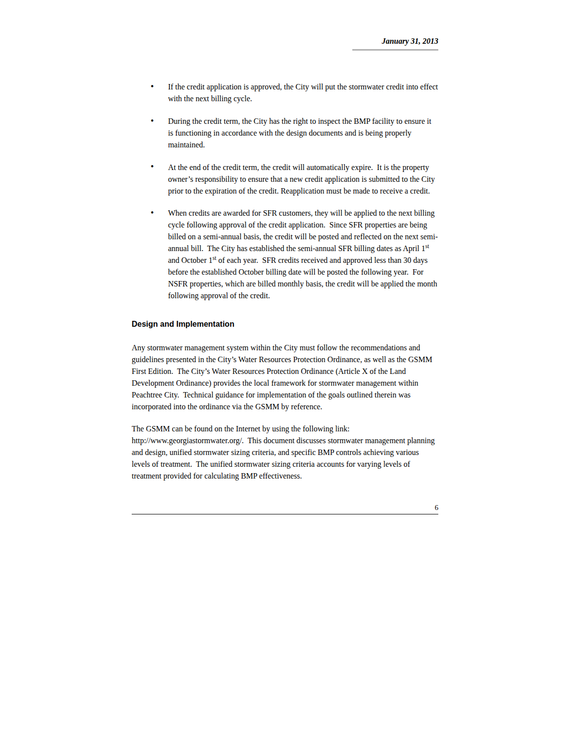January 31, 2013
If the credit application is approved, the City will put the stormwater credit into effect with the next billing cycle.
During the credit term, the City has the right to inspect the BMP facility to ensure it is functioning in accordance with the design documents and is being properly maintained.
At the end of the credit term, the credit will automatically expire. It is the property owner’s responsibility to ensure that a new credit application is submitted to the City prior to the expiration of the credit. Reapplication must be made to receive a credit.
When credits are awarded for SFR customers, they will be applied to the next billing cycle following approval of the credit application. Since SFR properties are being billed on a semi-annual basis, the credit will be posted and reflected on the next semi-annual bill. The City has established the semi-annual SFR billing dates as April 1st and October 1st of each year. SFR credits received and approved less than 30 days before the established October billing date will be posted the following year. For NSFR properties, which are billed monthly basis, the credit will be applied the month following approval of the credit.
Design and Implementation
Any stormwater management system within the City must follow the recommendations and guidelines presented in the City’s Water Resources Protection Ordinance, as well as the GSMM First Edition. The City’s Water Resources Protection Ordinance (Article X of the Land Development Ordinance) provides the local framework for stormwater management within Peachtree City. Technical guidance for implementation of the goals outlined therein was incorporated into the ordinance via the GSMM by reference.
The GSMM can be found on the Internet by using the following link: http://www.georgiastormwater.org/. This document discusses stormwater management planning and design, unified stormwater sizing criteria, and specific BMP controls achieving various levels of treatment. The unified stormwater sizing criteria accounts for varying levels of treatment provided for calculating BMP effectiveness.
6